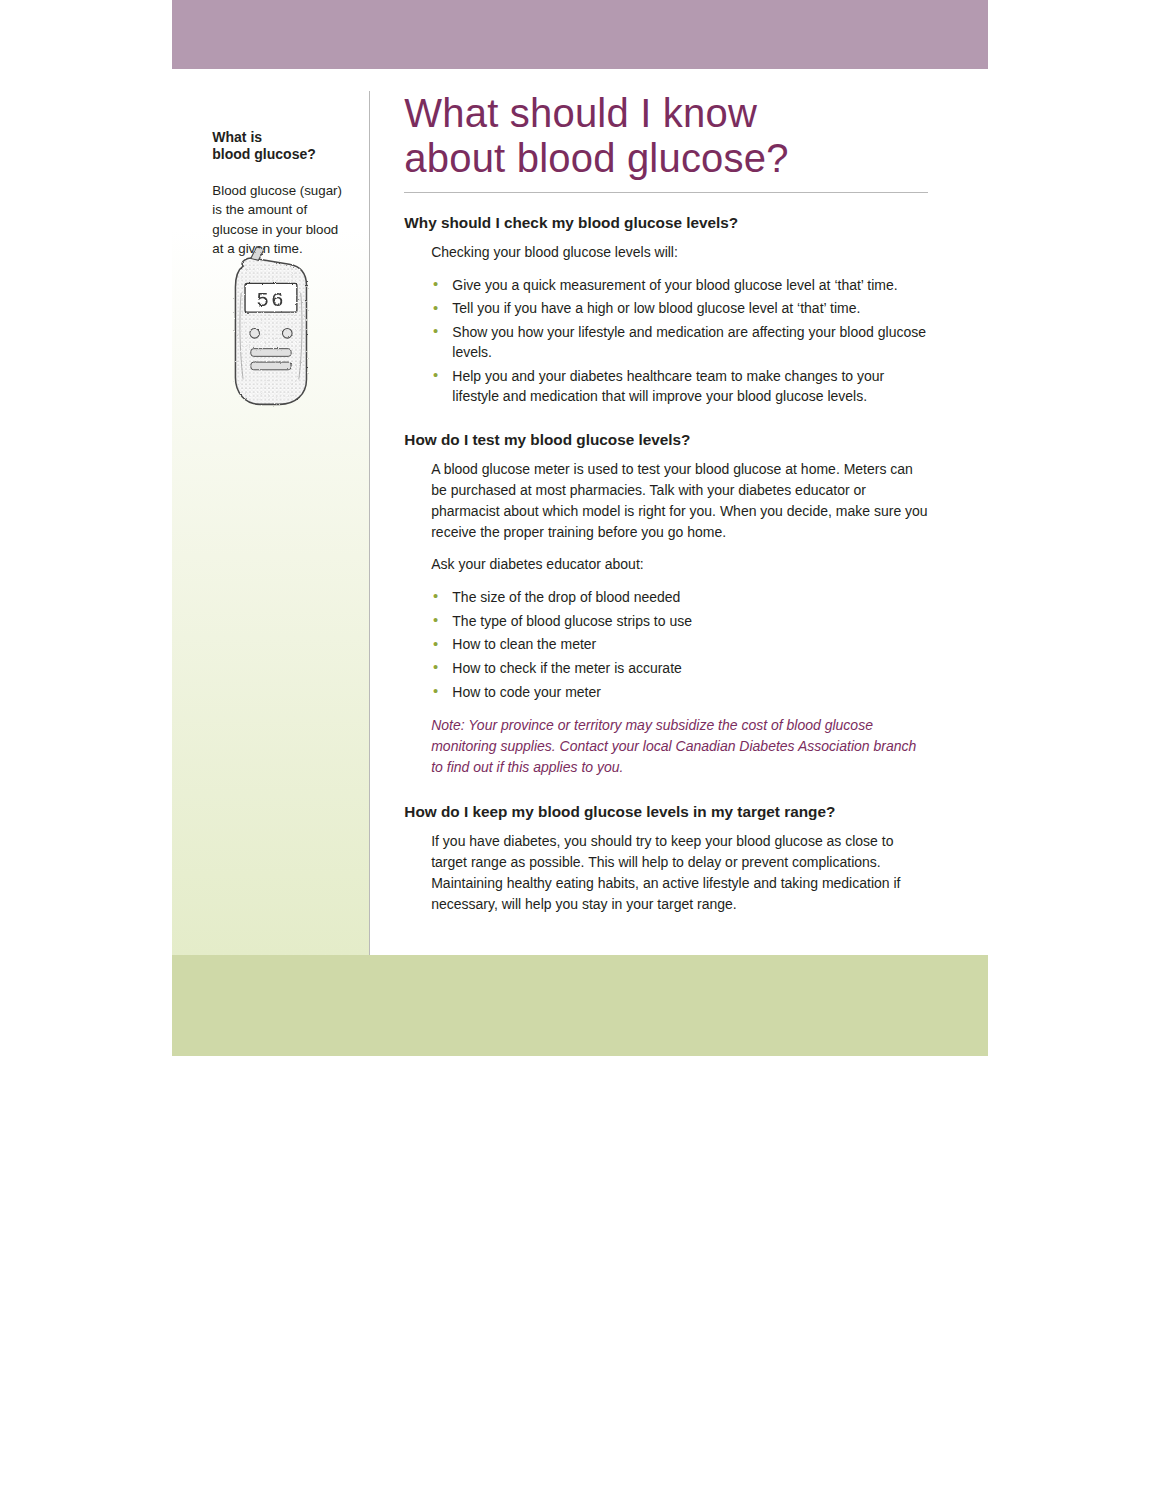What is
blood glucose?
Blood glucose (sugar) is the amount of glucose in your blood at a given time.
56
What should I knowabout blood glucose?
Why should I check my blood glucose levels?
Checking your blood glucose levels will:
Give you a quick measurement of your blood glucose level at ‘that’ time.
Tell you if you have a high or low blood glucose level at ‘that’ time.
Show you how your lifestyle and medication are affecting your blood glucose levels.
Help you and your diabetes healthcare team to make changes to your lifestyle and medication that will improve your blood glucose levels.
How do I test my blood glucose levels?
A blood glucose meter is used to test your blood glucose at home. Meters can be purchased at most pharmacies. Talk with your diabetes educator or pharmacist about which model is right for you. When you decide, make sure you receive the proper training before you go home.
Ask your diabetes educator about:
The size of the drop of blood needed
The type of blood glucose strips to use
How to clean the meter
How to check if the meter is accurate
How to code your meter
Note: Your province or territory may subsidize the cost of blood glucose monitoring supplies. Contact your local Canadian Diabetes Association branch to find out if this applies to you.
How do I keep my blood glucose levels in my target range?
If you have diabetes, you should try to keep your blood glucose as close to target range as possible. This will help to delay or prevent complications. Maintaining healthy eating habits, an active lifestyle and taking medication if necessary, will help you stay in your target range.